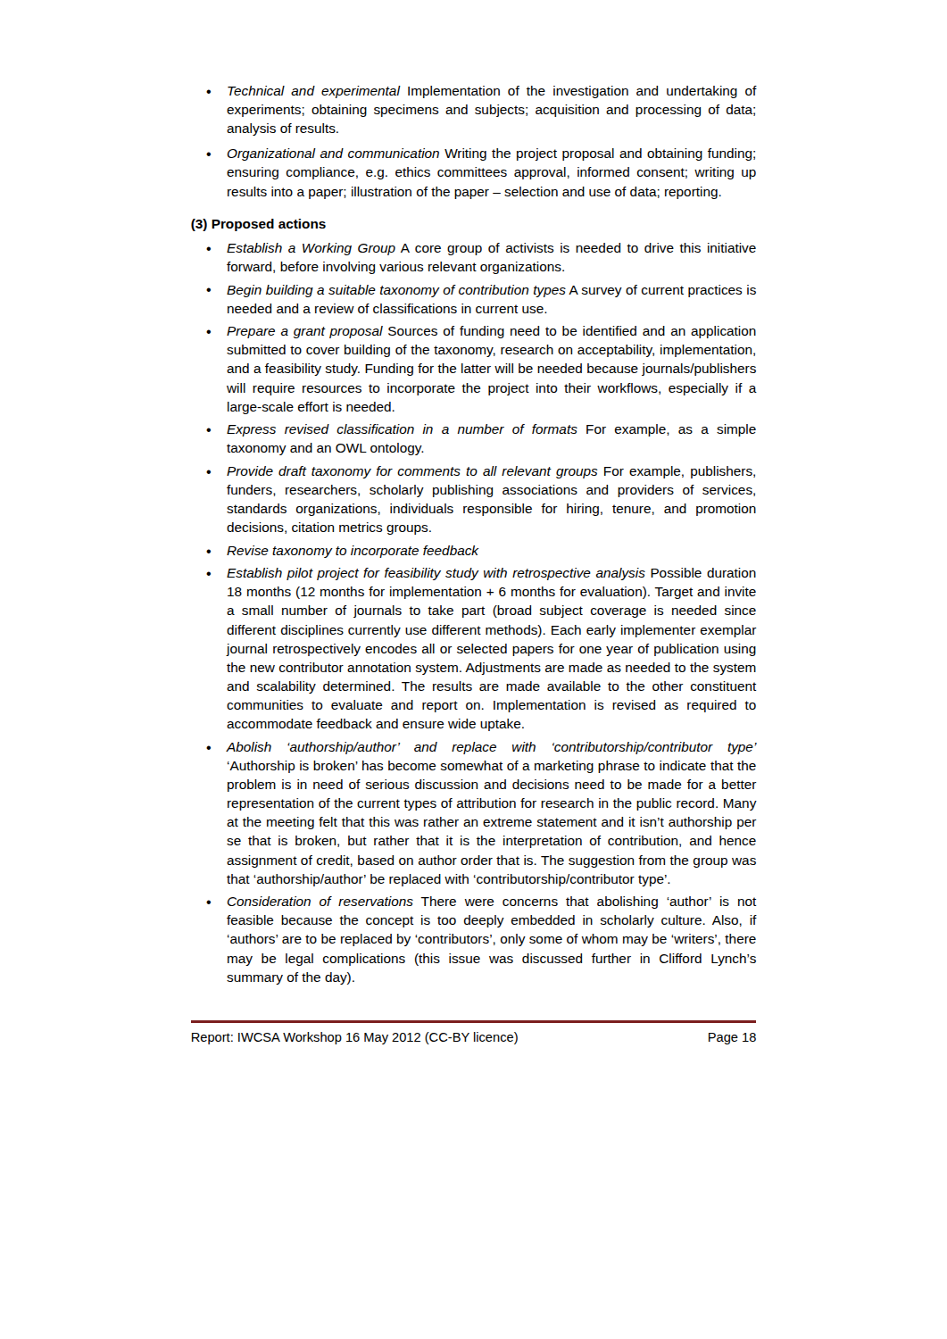Technical and experimental Implementation of the investigation and undertaking of experiments; obtaining specimens and subjects; acquisition and processing of data; analysis of results.
Organizational and communication Writing the project proposal and obtaining funding; ensuring compliance, e.g. ethics committees approval, informed consent; writing up results into a paper; illustration of the paper – selection and use of data; reporting.
(3) Proposed actions
Establish a Working Group A core group of activists is needed to drive this initiative forward, before involving various relevant organizations.
Begin building a suitable taxonomy of contribution types A survey of current practices is needed and a review of classifications in current use.
Prepare a grant proposal Sources of funding need to be identified and an application submitted to cover building of the taxonomy, research on acceptability, implementation, and a feasibility study. Funding for the latter will be needed because journals/publishers will require resources to incorporate the project into their workflows, especially if a large-scale effort is needed.
Express revised classification in a number of formats For example, as a simple taxonomy and an OWL ontology.
Provide draft taxonomy for comments to all relevant groups For example, publishers, funders, researchers, scholarly publishing associations and providers of services, standards organizations, individuals responsible for hiring, tenure, and promotion decisions, citation metrics groups.
Revise taxonomy to incorporate feedback
Establish pilot project for feasibility study with retrospective analysis Possible duration 18 months (12 months for implementation + 6 months for evaluation). Target and invite a small number of journals to take part (broad subject coverage is needed since different disciplines currently use different methods). Each early implementer exemplar journal retrospectively encodes all or selected papers for one year of publication using the new contributor annotation system. Adjustments are made as needed to the system and scalability determined. The results are made available to the other constituent communities to evaluate and report on. Implementation is revised as required to accommodate feedback and ensure wide uptake.
Abolish ‘authorship/author’ and replace with ‘contributorship/contributor type’ ‘Authorship is broken’ has become somewhat of a marketing phrase to indicate that the problem is in need of serious discussion and decisions need to be made for a better representation of the current types of attribution for research in the public record. Many at the meeting felt that this was rather an extreme statement and it isn’t authorship per se that is broken, but rather that it is the interpretation of contribution, and hence assignment of credit, based on author order that is. The suggestion from the group was that ‘authorship/author’ be replaced with ‘contributorship/contributor type’.
Consideration of reservations There were concerns that abolishing ‘author’ is not feasible because the concept is too deeply embedded in scholarly culture. Also, if ‘authors’ are to be replaced by ‘contributors’, only some of whom may be ‘writers’, there may be legal complications (this issue was discussed further in Clifford Lynch’s summary of the day).
Report: IWCSA Workshop 16 May 2012 (CC-BY licence)
Page 18